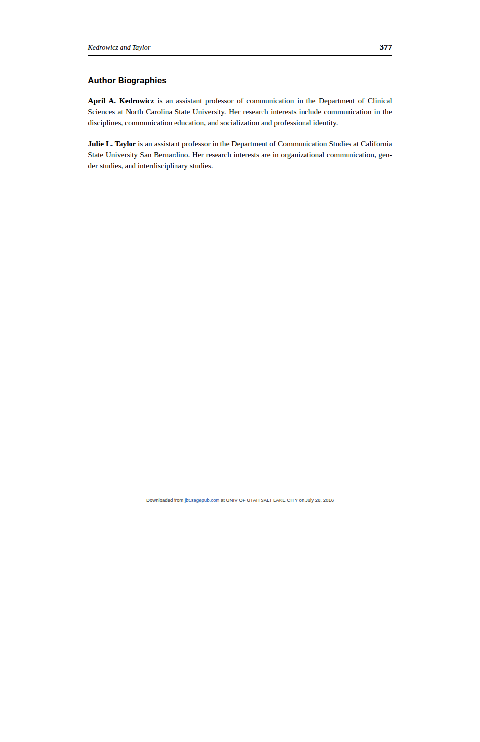Kedrowicz and Taylor 377
Author Biographies
April A. Kedrowicz is an assistant professor of communication in the Department of Clinical Sciences at North Carolina State University. Her research interests include communication in the disciplines, communication education, and socialization and professional identity.
Julie L. Taylor is an assistant professor in the Department of Communication Studies at California State University San Bernardino. Her research interests are in organizational communication, gender studies, and interdisciplinary studies.
Downloaded from jbt.sagepub.com at UNIV OF UTAH SALT LAKE CITY on July 28, 2016